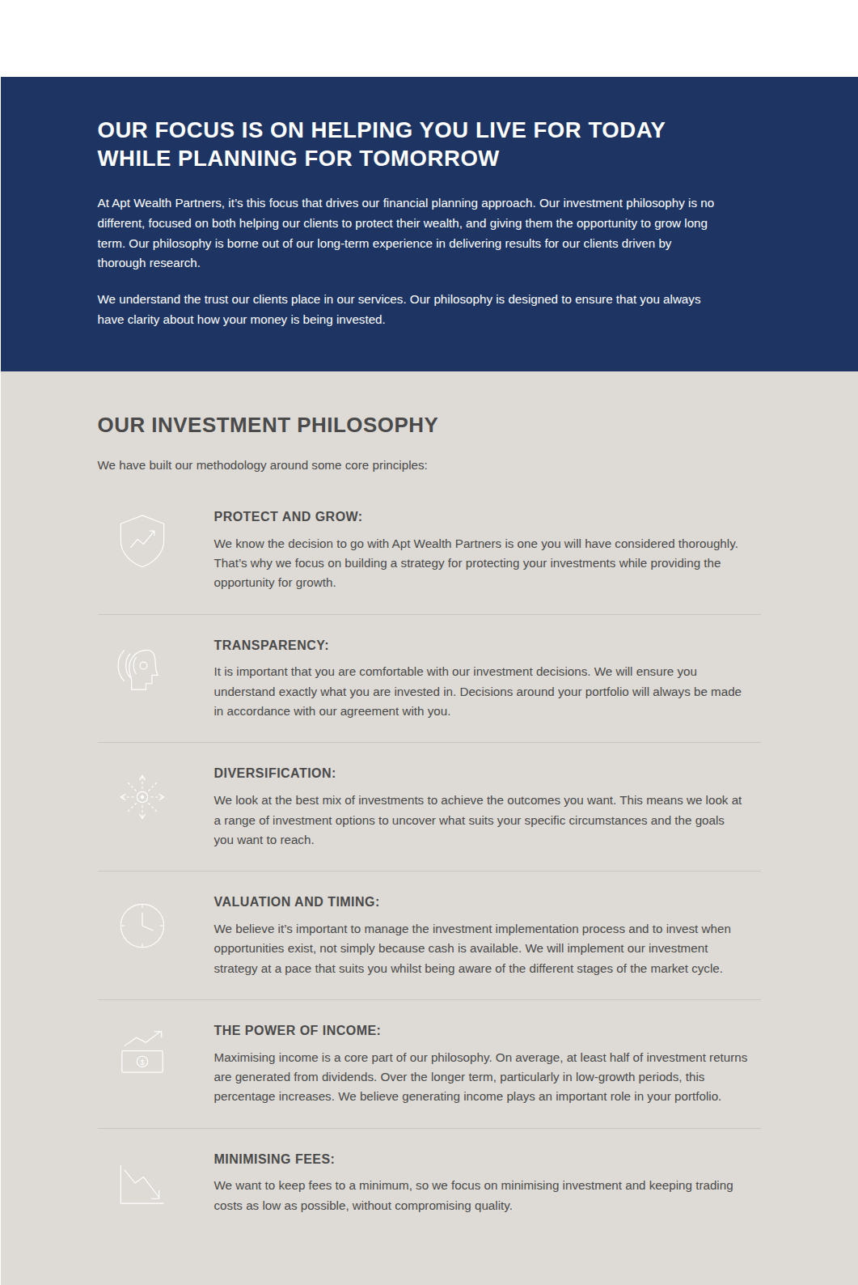Our focus is on helping you live for today while planning for tomorrow
At Apt Wealth Partners, it’s this focus that drives our financial planning approach. Our investment philosophy is no different, focused on both helping our clients to protect their wealth, and giving them the opportunity to grow long term. Our philosophy is borne out of our long-term experience in delivering results for our clients driven by thorough research.
We understand the trust our clients place in our services. Our philosophy is designed to ensure that you always have clarity about how your money is being invested.
Our Investment Philosophy
We have built our methodology around some core principles:
Protect and Grow:
We know the decision to go with Apt Wealth Partners is one you will have considered thoroughly. That’s why we focus on building a strategy for protecting your investments while providing the opportunity for growth.
Transparency:
It is important that you are comfortable with our investment decisions. We will ensure you understand exactly what you are invested in. Decisions around your portfolio will always be made in accordance with our agreement with you.
Diversification:
We look at the best mix of investments to achieve the outcomes you want. This means we look at a range of investment options to uncover what suits your specific circumstances and the goals you want to reach.
Valuation and Timing:
We believe it’s important to manage the investment implementation process and to invest when opportunities exist, not simply because cash is available. We will implement our investment strategy at a pace that suits you whilst being aware of the different stages of the market cycle.
$
The Power of Income:
Maximising income is a core part of our philosophy. On average, at least half of investment returns are generated from dividends. Over the longer term, particularly in low-growth periods, this percentage increases. We believe generating income plays an important role in your portfolio.
Minimising Fees:
We want to keep fees to a minimum, so we focus on minimising investment and keeping trading costs as low as possible, without compromising quality.